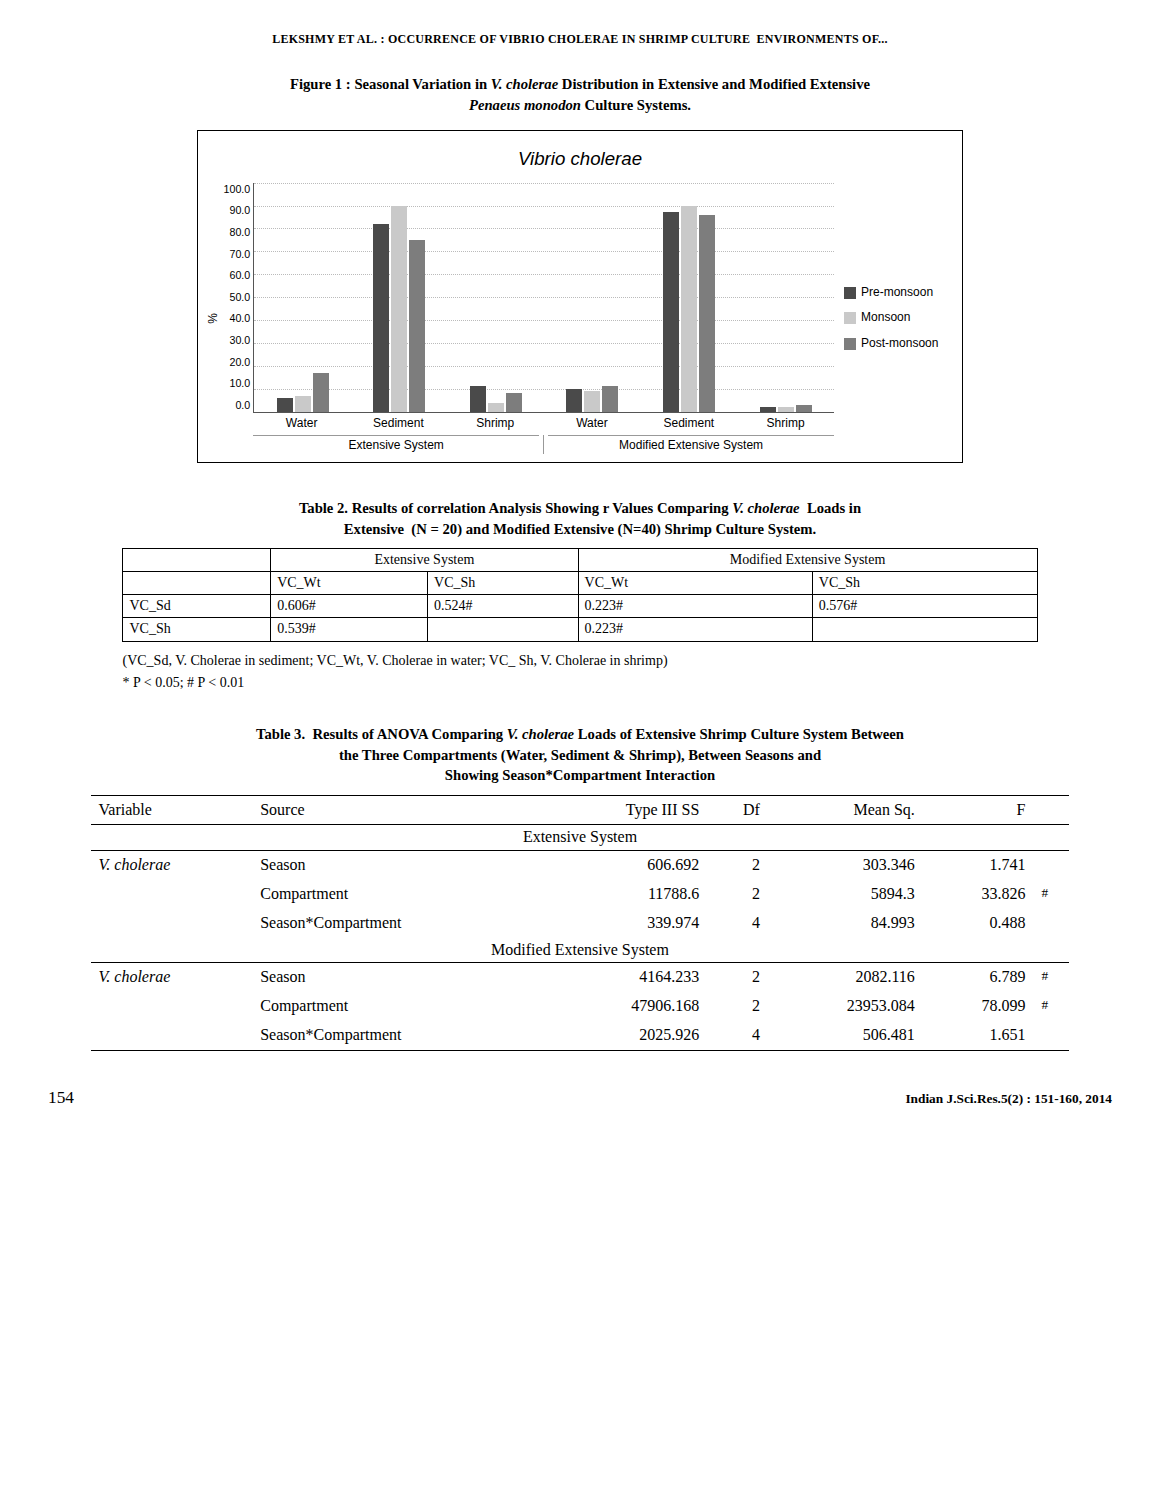LEKSHMY ET AL. : OCCURRENCE OF VIBRIO CHOLERAE IN SHRIMP CULTURE ENVIRONMENTS OF...
Figure 1 : Seasonal Variation in V. cholerae Distribution in Extensive and Modified Extensive
Penaeus monodon Culture Systems.
Vibrio cholerae
%
100.0 90.0 80.0 70.0 60.0 50.0 40.0 30.0 20.0 10.0 0.0
Water
Sediment
Shrimp
Water
Sediment
Shrimp
Extensive System
Modified Extensive System
Pre-monsoon
Monsoon
Post-monsoon
Table 2. Results of correlation Analysis Showing r Values Comparing V. cholerae Loads in
Extensive (N = 20) and Modified Extensive (N=40) Shrimp Culture System.
| | Extensive System | Modified Extensive System |
| --- | --- | --- |
| | VC_Wt | VC_Sh | VC_Wt | VC_Sh |
| VC_Sd | 0.606# | 0.524# | 0.223# | 0.576# |
| VC_Sh | 0.539# | | 0.223# | |
(VC_Sd, V. Cholerae in sediment; VC_Wt, V. Cholerae in water; VC_ Sh, V. Cholerae in shrimp)
* P < 0.05; # P < 0.01
Table 3. Results of ANOVA Comparing V. cholerae Loads of Extensive Shrimp Culture System Between
the Three Compartments (Water, Sediment & Shrimp), Between Seasons and
Showing Season*Compartment Interaction
| Variable | Source | Type III SS | Df | Mean Sq. | F | |
| --- | --- | --- | --- | --- | --- | --- |
| Extensive System |
| V. cholerae | Season | 606.692 | 2 | 303.346 | 1.741 | |
| | Compartment | 11788.6 | 2 | 5894.3 | 33.826 | # |
| | Season*Compartment | 339.974 | 4 | 84.993 | 0.488 | |
| Modified Extensive System |
| V. cholerae | Season | 4164.233 | 2 | 2082.116 | 6.789 | # |
| | Compartment | 47906.168 | 2 | 23953.084 | 78.099 | # |
| | Season*Compartment | 2025.926 | 4 | 506.481 | 1.651 | |
154
Indian J.Sci.Res.5(2) : 151-160, 2014